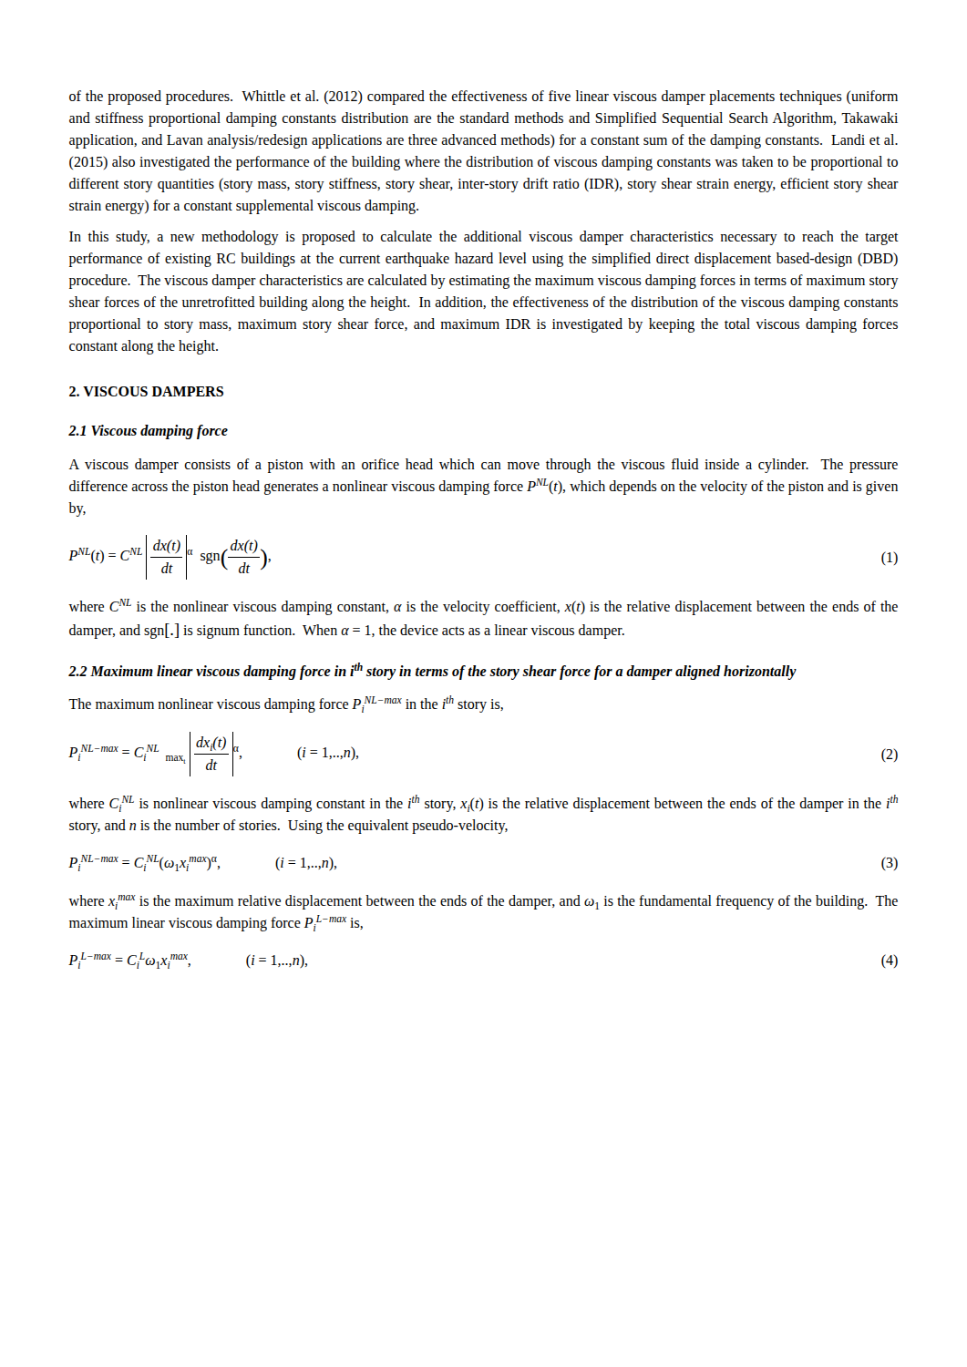of the proposed procedures. Whittle et al. (2012) compared the effectiveness of five linear viscous damper placements techniques (uniform and stiffness proportional damping constants distribution are the standard methods and Simplified Sequential Search Algorithm, Takawaki application, and Lavan analysis/redesign applications are three advanced methods) for a constant sum of the damping constants. Landi et al. (2015) also investigated the performance of the building where the distribution of viscous damping constants was taken to be proportional to different story quantities (story mass, story stiffness, story shear, inter-story drift ratio (IDR), story shear strain energy, efficient story shear strain energy) for a constant supplemental viscous damping.
In this study, a new methodology is proposed to calculate the additional viscous damper characteristics necessary to reach the target performance of existing RC buildings at the current earthquake hazard level using the simplified direct displacement based-design (DBD) procedure. The viscous damper characteristics are calculated by estimating the maximum viscous damping forces in terms of maximum story shear forces of the unretrofitted building along the height. In addition, the effectiveness of the distribution of the viscous damping constants proportional to story mass, maximum story shear force, and maximum IDR is investigated by keeping the total viscous damping forces constant along the height.
2. VISCOUS DAMPERS
2.1 Viscous damping force
A viscous damper consists of a piston with an orifice head which can move through the viscous fluid inside a cylinder. The pressure difference across the piston head generates a nonlinear viscous damping force PNL(t), which depends on the velocity of the piston and is given by,
PNL(t) = CNL dx(t) dtα sgn(dx(t) dt),
(1)
where CNL is the nonlinear viscous damping constant, α is the velocity coefficient, x(t) is the relative displacement between the ends of the damper, and sgn[.] is signum function. When α = 1, the device acts as a linear viscous damper.
2.2 Maximum linear viscous damping force in ith story in terms of the story shear force for a damper aligned horizontally
The maximum nonlinear viscous damping force PiNL−max in the ith story is,
PiNL−max = CiNL maxt dxi(t) dtα, (i = 1,..,n),
(2)
where CiNL is nonlinear viscous damping constant in the ith story, xi(t) is the relative displacement between the ends of the damper in the ith story, and n is the number of stories. Using the equivalent pseudo-velocity,
PiNL−max = CiNL(ω1ximax)α, (i = 1,..,n),
(3)
where ximax is the maximum relative displacement between the ends of the damper, and ω1 is the fundamental frequency of the building. The maximum linear viscous damping force PiL−max is,
PiL−max = CiLω1ximax, (i = 1,..,n),
(4)